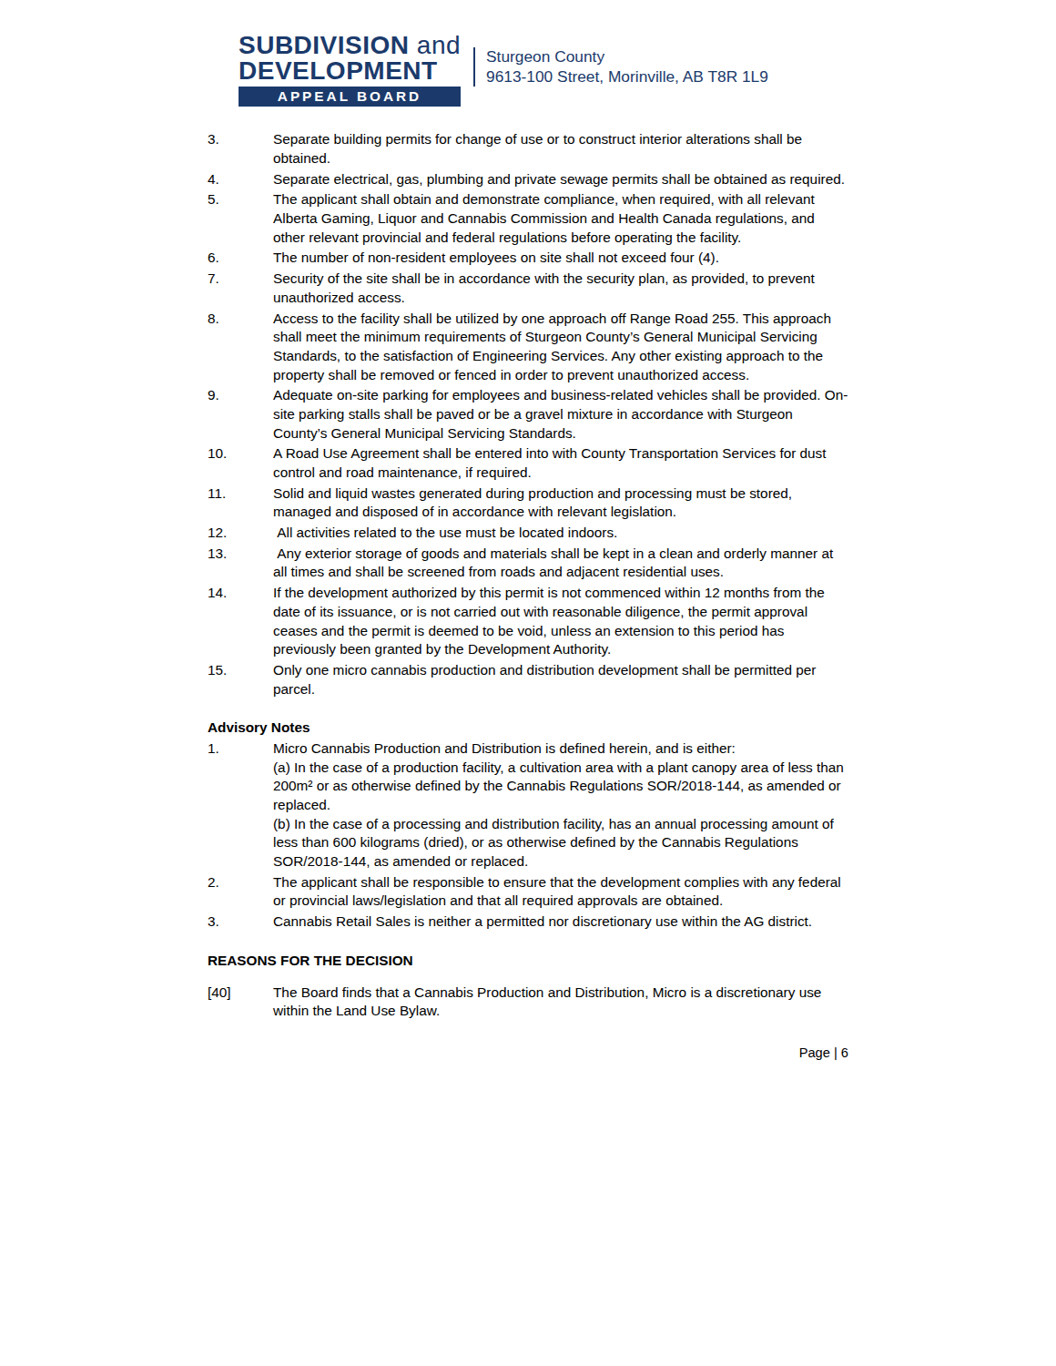SUBDIVISION and DEVELOPMENT APPEAL BOARD
Sturgeon County 9613-100 Street, Morinville, AB T8R 1L9
Separate building permits for change of use or to construct interior alterations shall be obtained.
Separate electrical, gas, plumbing and private sewage permits shall be obtained as required.
The applicant shall obtain and demonstrate compliance, when required, with all relevant Alberta Gaming, Liquor and Cannabis Commission and Health Canada regulations, and other relevant provincial and federal regulations before operating the facility.
The number of non-resident employees on site shall not exceed four (4).
Security of the site shall be in accordance with the security plan, as provided, to prevent unauthorized access.
Access to the facility shall be utilized by one approach off Range Road 255. This approach shall meet the minimum requirements of Sturgeon County’s General Municipal Servicing Standards, to the satisfaction of Engineering Services. Any other existing approach to the property shall be removed or fenced in order to prevent unauthorized access.
Adequate on-site parking for employees and business-related vehicles shall be provided. On-site parking stalls shall be paved or be a gravel mixture in accordance with Sturgeon County’s General Municipal Servicing Standards.
A Road Use Agreement shall be entered into with County Transportation Services for dust control and road maintenance, if required.
Solid and liquid wastes generated during production and processing must be stored, managed and disposed of in accordance with relevant legislation.
All activities related to the use must be located indoors.
Any exterior storage of goods and materials shall be kept in a clean and orderly manner at all times and shall be screened from roads and adjacent residential uses.
If the development authorized by this permit is not commenced within 12 months from the date of its issuance, or is not carried out with reasonable diligence, the permit approval ceases and the permit is deemed to be void, unless an extension to this period has previously been granted by the Development Authority.
Only one micro cannabis production and distribution development shall be permitted per parcel.
Advisory Notes
Micro Cannabis Production and Distribution is defined herein, and is either:
(a) In the case of a production facility, a cultivation area with a plant canopy area of less than 200m² or as otherwise defined by the Cannabis Regulations SOR/2018-144, as amended or replaced.
(b) In the case of a processing and distribution facility, has an annual processing amount of less than 600 kilograms (dried), or as otherwise defined by the Cannabis Regulations SOR/2018-144, as amended or replaced.
The applicant shall be responsible to ensure that the development complies with any federal or provincial laws/legislation and that all required approvals are obtained.
Cannabis Retail Sales is neither a permitted nor discretionary use within the AG district.
REASONS FOR THE DECISION
[40] The Board finds that a Cannabis Production and Distribution, Micro is a discretionary use within the Land Use Bylaw.
Page | 6